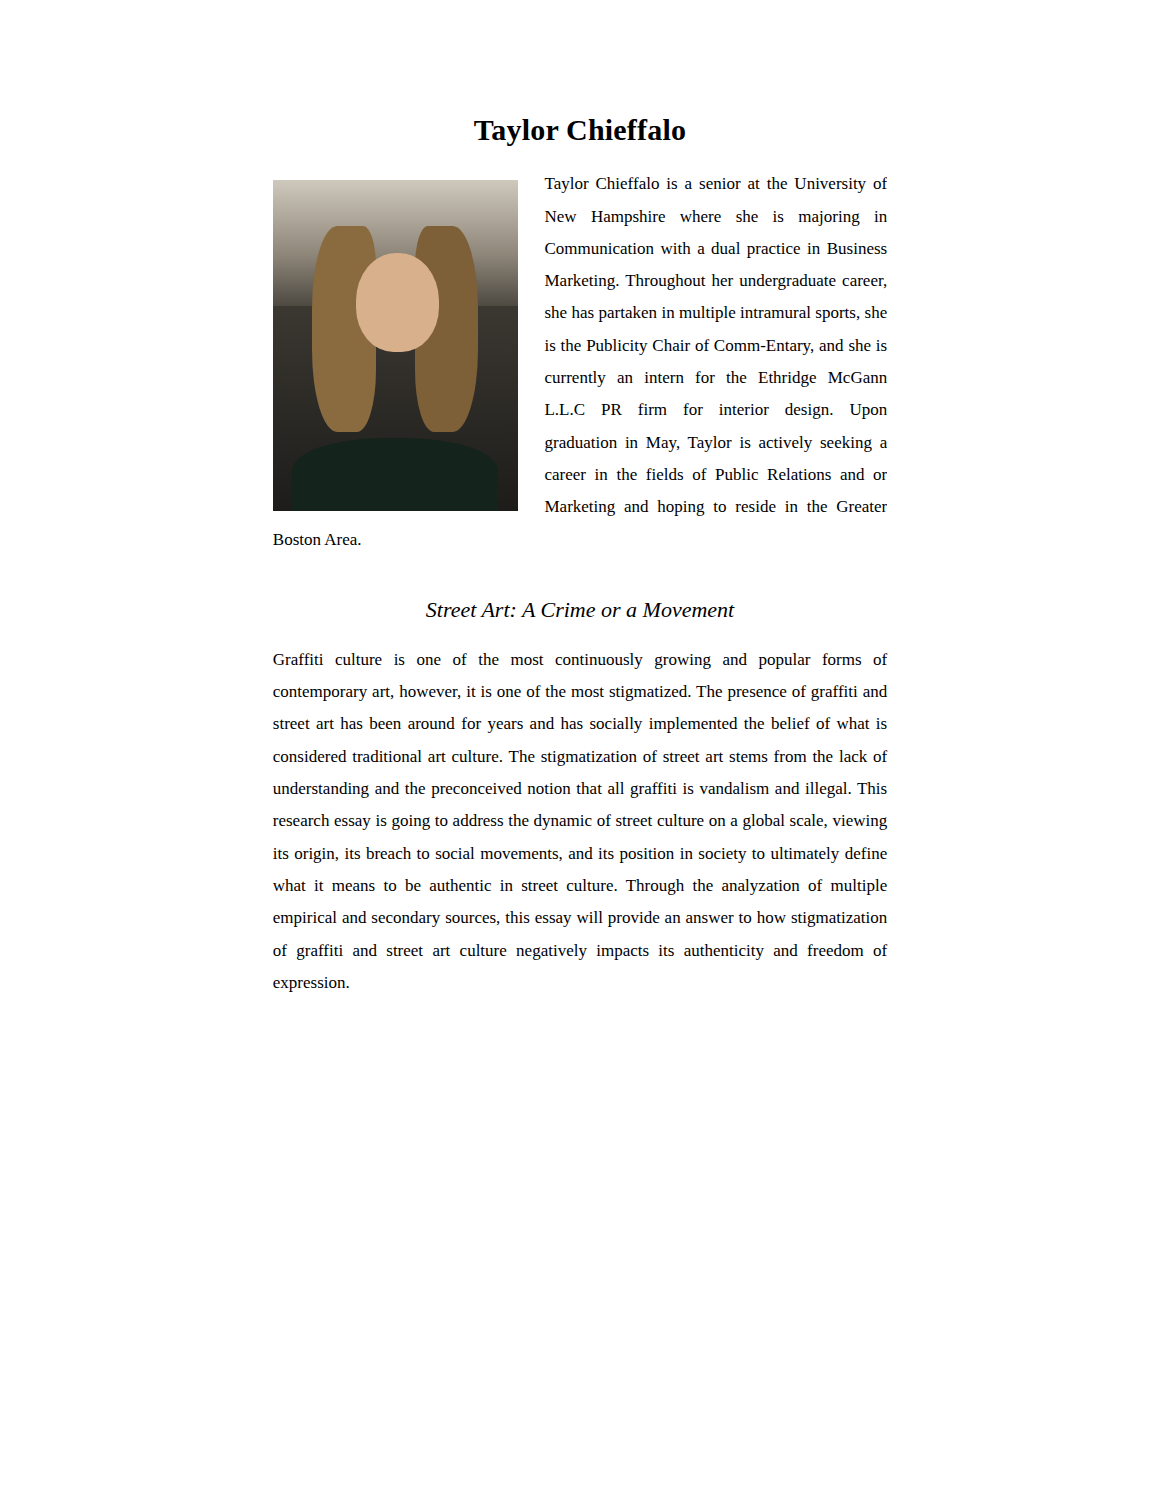Taylor Chieffalo
Taylor Chieffalo is a senior at the University of New Hampshire where she is majoring in Communication with a dual practice in Business Marketing. Throughout her undergraduate career, she has partaken in multiple intramural sports, she is the Publicity Chair of Comm-Entary, and she is currently an intern for the Ethridge McGann L.L.C PR firm for interior design. Upon graduation in May, Taylor is actively seeking a career in the fields of Public Relations and or Marketing and hoping to reside in the Greater Boston Area.
Street Art: A Crime or a Movement
Graffiti culture is one of the most continuously growing and popular forms of contemporary art, however, it is one of the most stigmatized. The presence of graffiti and street art has been around for years and has socially implemented the belief of what is considered traditional art culture. The stigmatization of street art stems from the lack of understanding and the preconceived notion that all graffiti is vandalism and illegal. This research essay is going to address the dynamic of street culture on a global scale, viewing its origin, its breach to social movements, and its position in society to ultimately define what it means to be authentic in street culture. Through the analyzation of multiple empirical and secondary sources, this essay will provide an answer to how stigmatization of graffiti and street art culture negatively impacts its authenticity and freedom of expression.